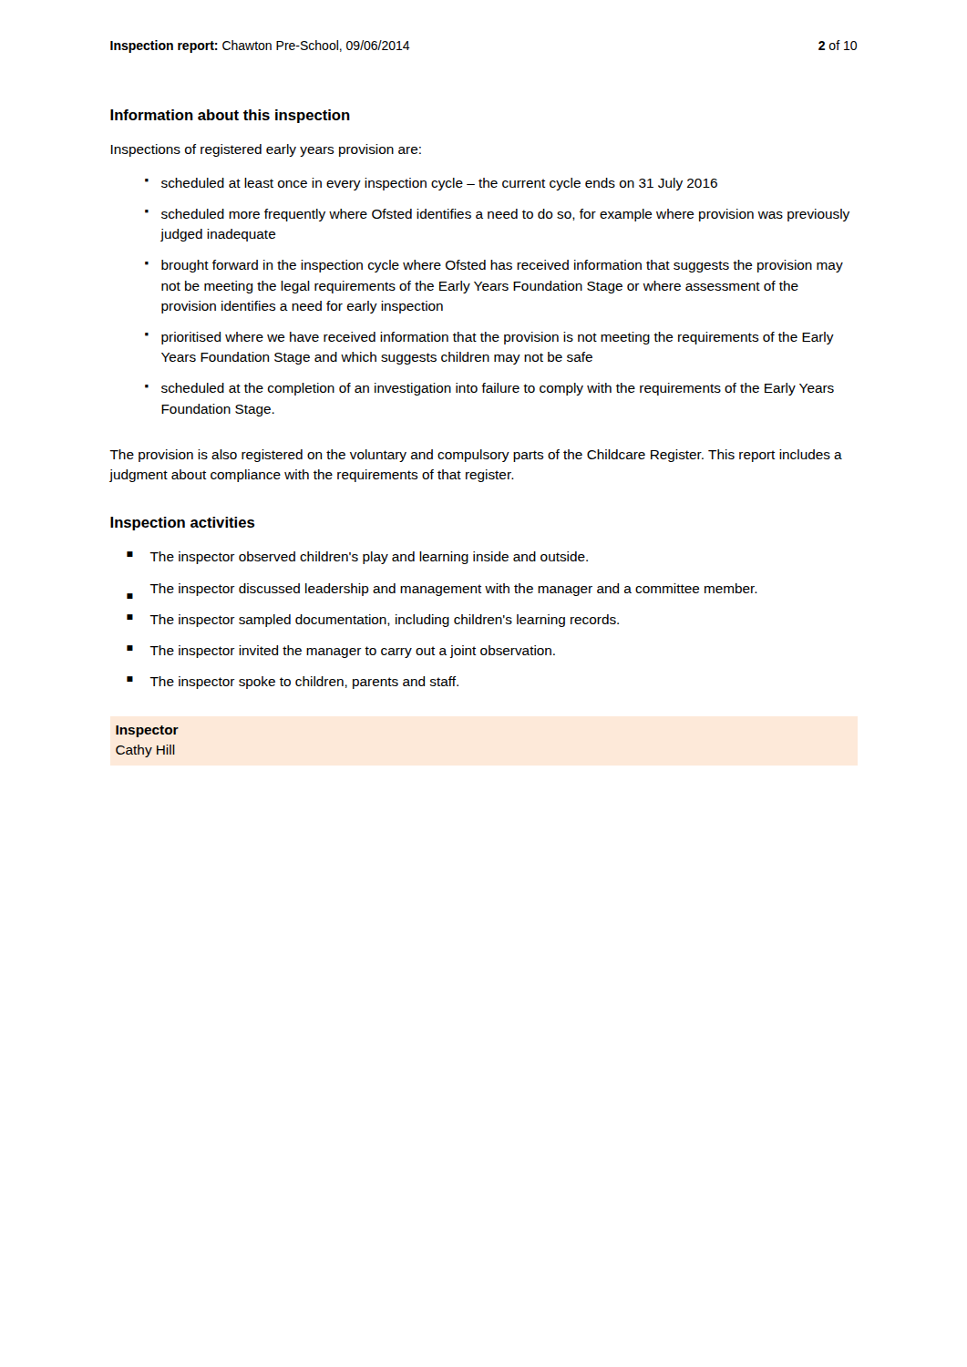Inspection report: Chawton Pre-School, 09/06/2014
2 of 10
Information about this inspection
Inspections of registered early years provision are:
scheduled at least once in every inspection cycle – the current cycle ends on 31 July 2016
scheduled more frequently where Ofsted identifies a need to do so, for example where provision was previously judged inadequate
brought forward in the inspection cycle where Ofsted has received information that suggests the provision may not be meeting the legal requirements of the Early Years Foundation Stage or where assessment of the provision identifies a need for early inspection
prioritised where we have received information that the provision is not meeting the requirements of the Early Years Foundation Stage and which suggests children may not be safe
scheduled at the completion of an investigation into failure to comply with the requirements of the Early Years Foundation Stage.
The provision is also registered on the voluntary and compulsory parts of the Childcare Register. This report includes a judgment about compliance with the requirements of that register.
Inspection activities
The inspector observed children's play and learning inside and outside.
The inspector discussed leadership and management with the manager and a committee member.
The inspector sampled documentation, including children's learning records.
The inspector invited the manager to carry out a joint observation.
The inspector spoke to children, parents and staff.
Inspector
Cathy Hill